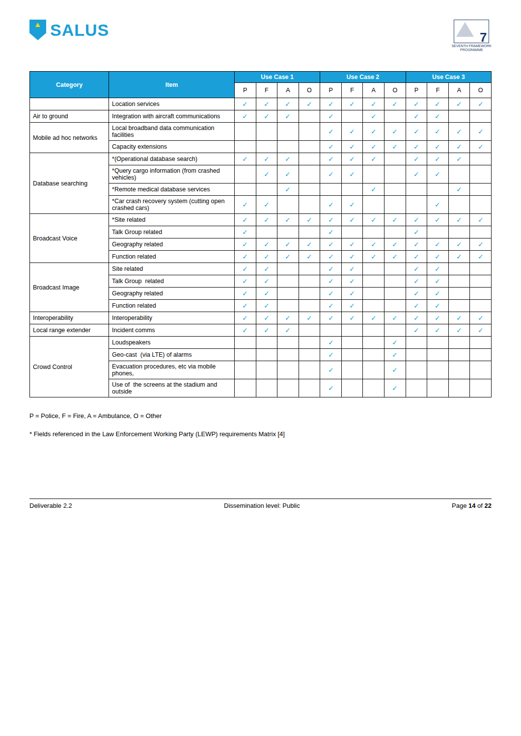SALUS
7
SEVENTH FRAMEWORK
PROGRAMME
| Category | Item | Use Case 1 | Use Case 2 | Use Case 3 |
| --- | --- | --- | --- | --- |
| P | F | A | O | P | F | A | O | P | F | A | O |
| | Location services | | | | | | | | | | | | |
| Air to ground | Integration with aircraft communications | | | | | | | | | | | | |
| Mobile ad hoc networks | Local broadband data communication facilities | | | | | | | | | | | | |
| Capacity extensions | | | | | | | | | | | | |
| Database searching | *(Operational database search) | | | | | | | | | | | | |
| *Query cargo information (from crashed vehicles) | | | | | | | | | | | | |
| *Remote medical database services | | | | | | | | | | | | |
| *Car crash recovery system (cutting open crashed cars) | | | | | | | | | | | | |
| Broadcast Voice | *Site related | | | | | | | | | | | | |
| Talk Group related | | | | | | | | | | | | |
| Geography related | | | | | | | | | | | | |
| Function related | | | | | | | | | | | | |
| Broadcast Image | Site related | | | | | | | | | | | | |
| Talk Group related | | | | | | | | | | | | |
| Geography related | | | | | | | | | | | | |
| Function related | | | | | | | | | | | | |
| Interoperability | Interoperability | | | | | | | | | | | | |
| Local range extender | Incident comms | | | | | | | | | | | | |
| Crowd Control | Loudspeakers | | | | | | | | | | | | |
| Geo-cast (via LTE) of alarms | | | | | | | | | | | | |
| Evacuation procedures, etc via mobile phones, | | | | | | | | | | | | |
| Use of the screens at the stadium and outside | | | | | | | | | | | | |
P = Police, F = Fire, A = Ambulance, O = Other
* Fields referenced in the Law Enforcement Working Party (LEWP) requirements Matrix [4]
Deliverable 2.2
Dissemination level: Public
Page 14 of 22